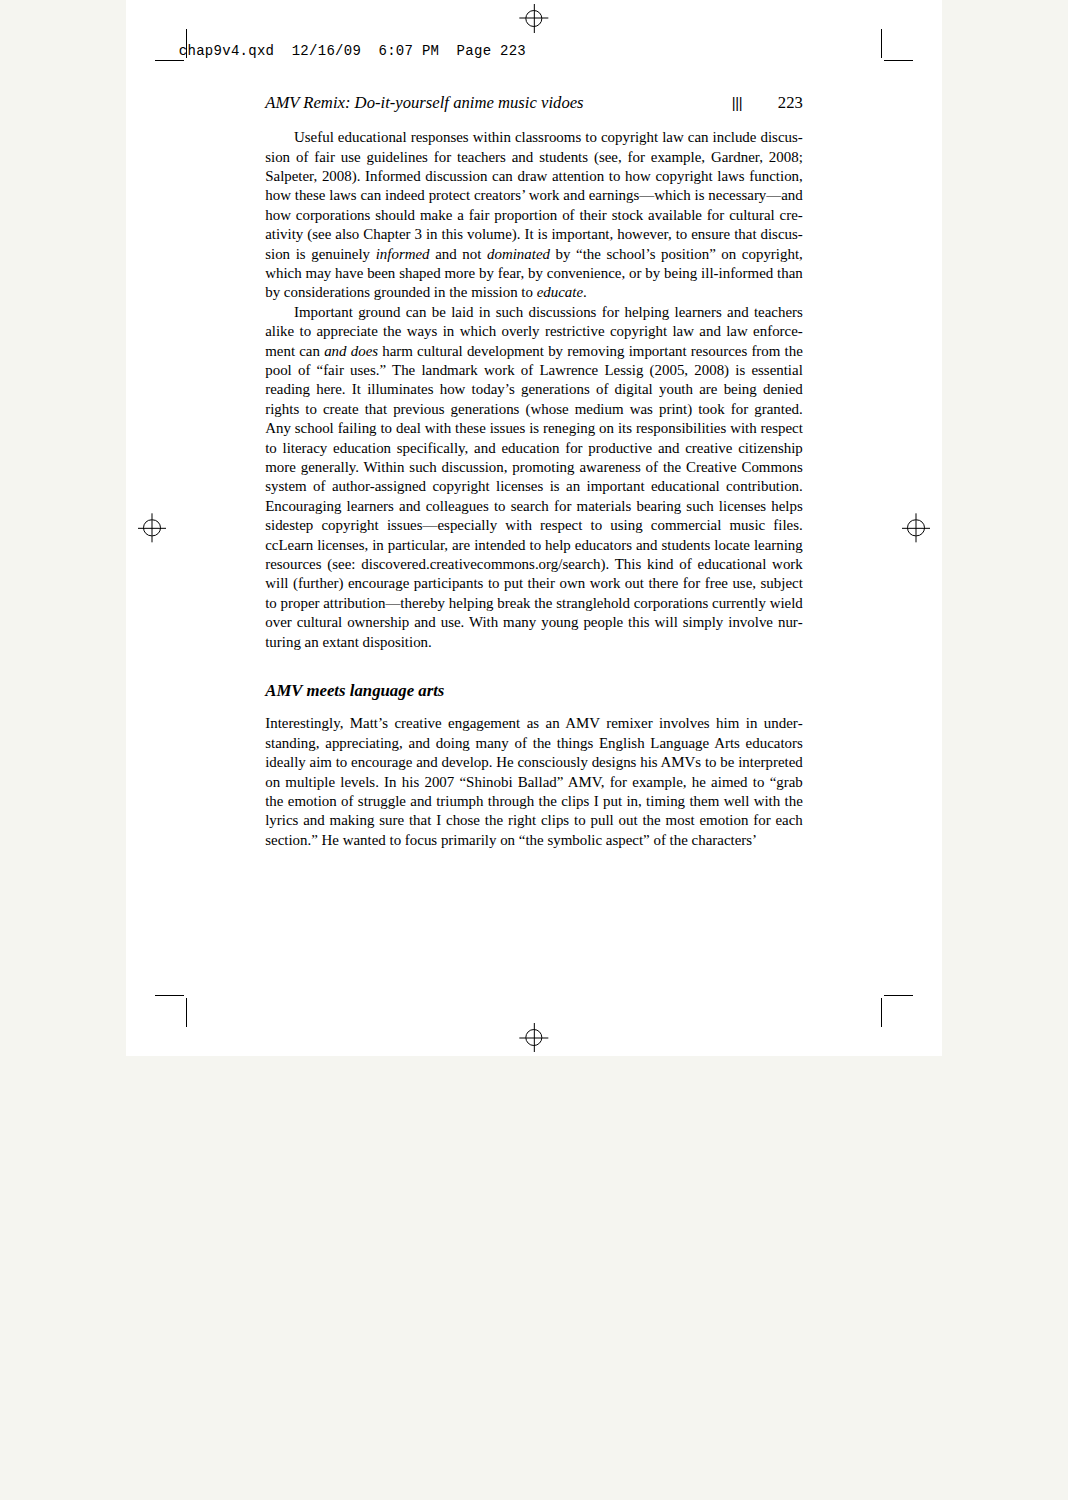chap9v4.qxd 12/16/09 6:07 PM Page 223
AMV Remix: Do-it-yourself anime music vidoes ||| 223
Useful educational responses within classrooms to copyright law can include discussion of fair use guidelines for teachers and students (see, for example, Gardner, 2008; Salpeter, 2008). Informed discussion can draw attention to how copyright laws function, how these laws can indeed protect creators’ work and earnings—which is necessary—and how corporations should make a fair proportion of their stock available for cultural creativity (see also Chapter 3 in this volume). It is important, however, to ensure that discussion is genuinely informed and not dominated by “the school’s position” on copyright, which may have been shaped more by fear, by convenience, or by being ill-informed than by considerations grounded in the mission to educate.
Important ground can be laid in such discussions for helping learners and teachers alike to appreciate the ways in which overly restrictive copyright law and law enforcement can and does harm cultural development by removing important resources from the pool of “fair uses.” The landmark work of Lawrence Lessig (2005, 2008) is essential reading here. It illuminates how today’s generations of digital youth are being denied rights to create that previous generations (whose medium was print) took for granted. Any school failing to deal with these issues is reneging on its responsibilities with respect to literacy education specifically, and education for productive and creative citizenship more generally. Within such discussion, promoting awareness of the Creative Commons system of author-assigned copyright licenses is an important educational contribution. Encouraging learners and colleagues to search for materials bearing such licenses helps sidestep copyright issues—especially with respect to using commercial music files. ccLearn licenses, in particular, are intended to help educators and students locate learning resources (see: discovered.creativecommons.org/search). This kind of educational work will (further) encourage participants to put their own work out there for free use, subject to proper attribution—thereby helping break the stranglehold corporations currently wield over cultural ownership and use. With many young people this will simply involve nurturing an extant disposition.
AMV meets language arts
Interestingly, Matt’s creative engagement as an AMV remixer involves him in understanding, appreciating, and doing many of the things English Language Arts educators ideally aim to encourage and develop. He consciously designs his AMVs to be interpreted on multiple levels. In his 2007 “Shinobi Ballad” AMV, for example, he aimed to “grab the emotion of struggle and triumph through the clips I put in, timing them well with the lyrics and making sure that I chose the right clips to pull out the most emotion for each section.” He wanted to focus primarily on “the symbolic aspect” of the characters’